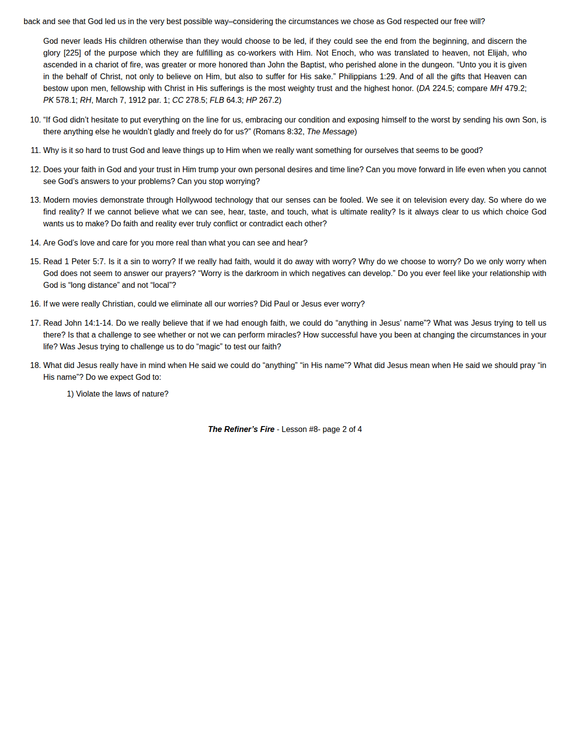back and see that God led us in the very best possible way–considering the circumstances we chose as God respected our free will?
God never leads His children otherwise than they would choose to be led, if they could see the end from the beginning, and discern the glory [225] of the purpose which they are fulfilling as co-workers with Him. Not Enoch, who was translated to heaven, not Elijah, who ascended in a chariot of fire, was greater or more honored than John the Baptist, who perished alone in the dungeon. “Unto you it is given in the behalf of Christ, not only to believe on Him, but also to suffer for His sake.” Philippians 1:29. And of all the gifts that Heaven can bestow upon men, fellowship with Christ in His sufferings is the most weighty trust and the highest honor. (DA 224.5; compare MH 479.2; PK 578.1; RH, March 7, 1912 par. 1; CC 278.5; FLB 64.3; HP 267.2)
“If God didn’t hesitate to put everything on the line for us, embracing our condition and exposing himself to the worst by sending his own Son, is there anything else he wouldn’t gladly and freely do for us?” (Romans 8:32, The Message)
Why is it so hard to trust God and leave things up to Him when we really want something for ourselves that seems to be good?
Does your faith in God and your trust in Him trump your own personal desires and time line? Can you move forward in life even when you cannot see God’s answers to your problems? Can you stop worrying?
Modern movies demonstrate through Hollywood technology that our senses can be fooled. We see it on television every day. So where do we find reality? If we cannot believe what we can see, hear, taste, and touch, what is ultimate reality? Is it always clear to us which choice God wants us to make? Do faith and reality ever truly conflict or contradict each other?
Are God’s love and care for you more real than what you can see and hear?
Read 1 Peter 5:7. Is it a sin to worry? If we really had faith, would it do away with worry? Why do we choose to worry? Do we only worry when God does not seem to answer our prayers? “Worry is the darkroom in which negatives can develop.” Do you ever feel like your relationship with God is “long distance” and not “local”?
If we were really Christian, could we eliminate all our worries? Did Paul or Jesus ever worry?
Read John 14:1-14. Do we really believe that if we had enough faith, we could do “anything in Jesus’ name”? What was Jesus trying to tell us there? Is that a challenge to see whether or not we can perform miracles? How successful have you been at changing the circumstances in your life? Was Jesus trying to challenge us to do “magic” to test our faith?
What did Jesus really have in mind when He said we could do “anything” “in His name”? What did Jesus mean when He said we should pray “in His name”? Do we expect God to:
1) Violate the laws of nature?
The Refiner’s Fire - Lesson #8- page 2 of 4